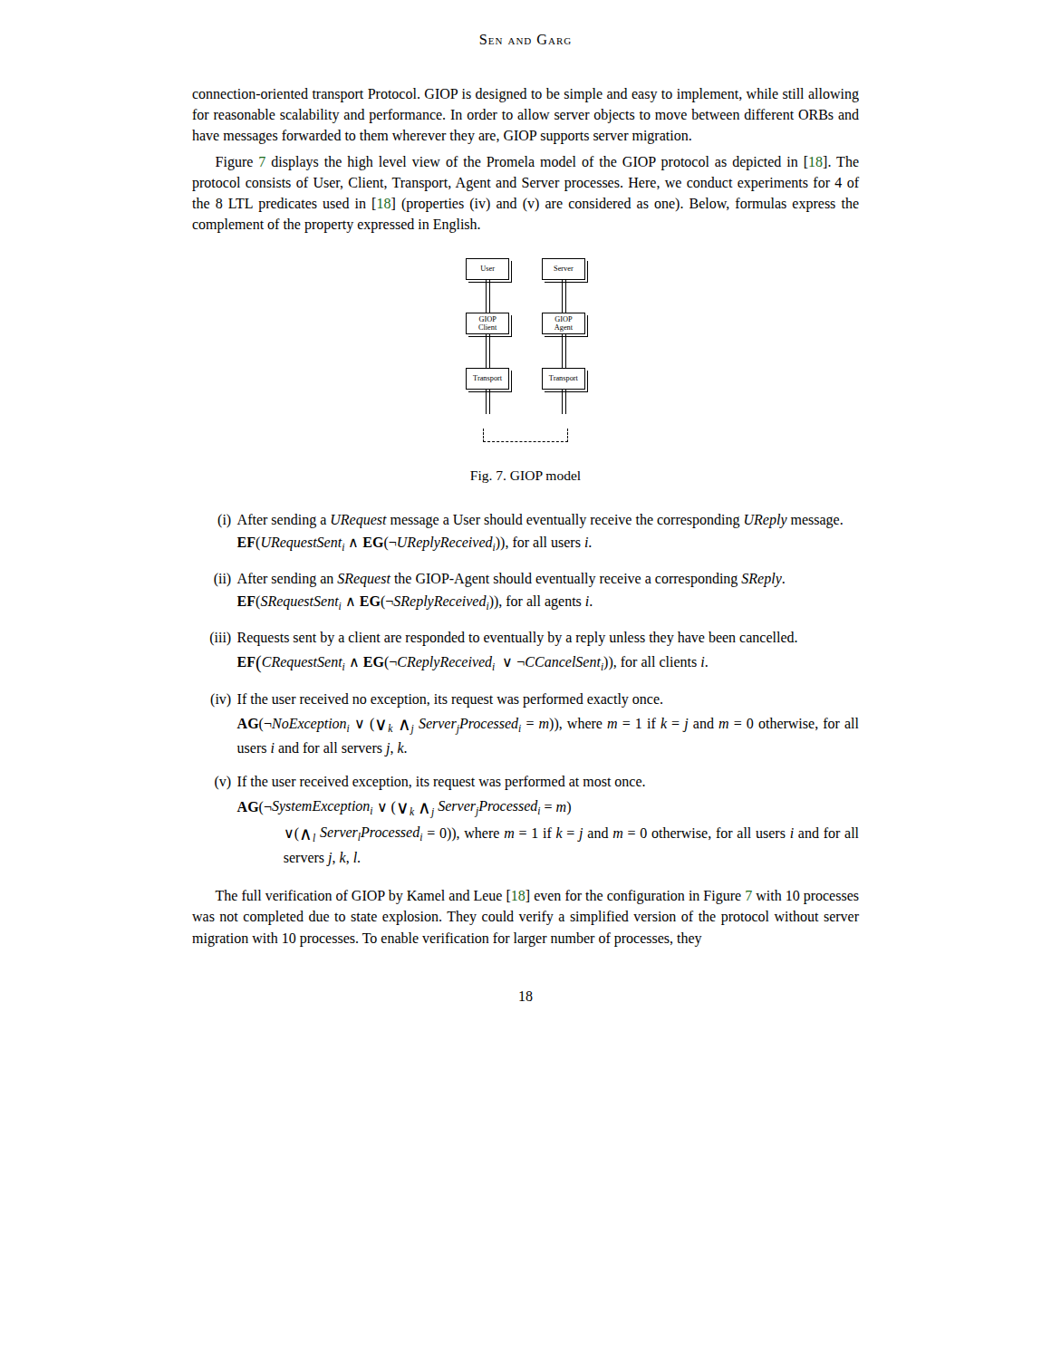Sen and Garg
connection-oriented transport Protocol. GIOP is designed to be simple and easy to implement, while still allowing for reasonable scalability and performance. In order to allow server objects to move between different ORBs and have messages forwarded to them wherever they are, GIOP supports server migration.
Figure 7 displays the high level view of the Promela model of the GIOP protocol as depicted in [18]. The protocol consists of User, Client, Transport, Agent and Server processes. Here, we conduct experiments for 4 of the 8 LTL predicates used in [18] (properties (iv) and (v) are considered as one). Below, formulas express the complement of the property expressed in English.
| User | | Server |
| GIOP Client | | GIOP Agent |
| Transport | | Transport |
Fig. 7. GIOP model
After sending a URequest message a User should eventually receive the corresponding UReply message. EF(URequestSenti ∧ EG(¬UReplyReceivedi)), for all users i.
After sending an SRequest the GIOP-Agent should eventually receive a corresponding SReply. EF(SRequestSenti ∧ EG(¬SReplyReceivedi)), for all agents i.
Requests sent by a client are responded to eventually by a reply unless they have been cancelled. EF(CRequestSenti ∧ EG(¬CReplyReceivedi ∨ ¬CCancelSenti)), for all clients i.
If the user received no exception, its request was performed exactly once. AG(¬NoExceptioni ∨ (∨k ∧j ServerjProcessedi = m)), where m = 1 if k = j and m = 0 otherwise, for all users i and for all servers j, k.
If the user received exception, its request was performed at most once. AG(¬SystemExceptioni ∨ (∨k ∧j ServerjProcessedi = m) ∨(∧l ServerlProcessedi = 0)), where m = 1 if k = j and m = 0 otherwise, for all users i and for all servers j, k, l.
The full verification of GIOP by Kamel and Leue [18] even for the configuration in Figure 7 with 10 processes was not completed due to state explosion. They could verify a simplified version of the protocol without server migration with 10 processes. To enable verification for larger number of processes, they
18